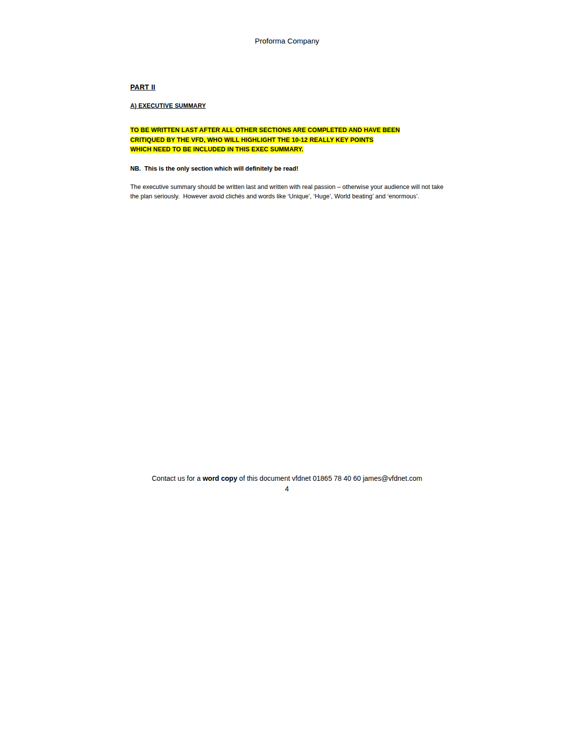Proforma Company
PART II
A) EXECUTIVE SUMMARY
TO BE WRITTEN LAST AFTER ALL OTHER SECTIONS ARE COMPLETED AND HAVE BEEN
CRITIQUED BY THE VFD, WHO WILL HIGHLIGHT THE 10-12 REALLY KEY POINTS
WHICH NEED TO BE INCLUDED IN THIS EXEC SUMMARY.
NB. This is the only section which will definitely be read!
The executive summary should be written last and written with real passion – otherwise your audience will not take the plan seriously. However avoid clichés and words like ‘Unique’, ‘Huge’, World beating’ and ‘enormous’.
Contact us for a word copy of this document vfdnet 01865 78 40 60 james@vfdnet.com
4